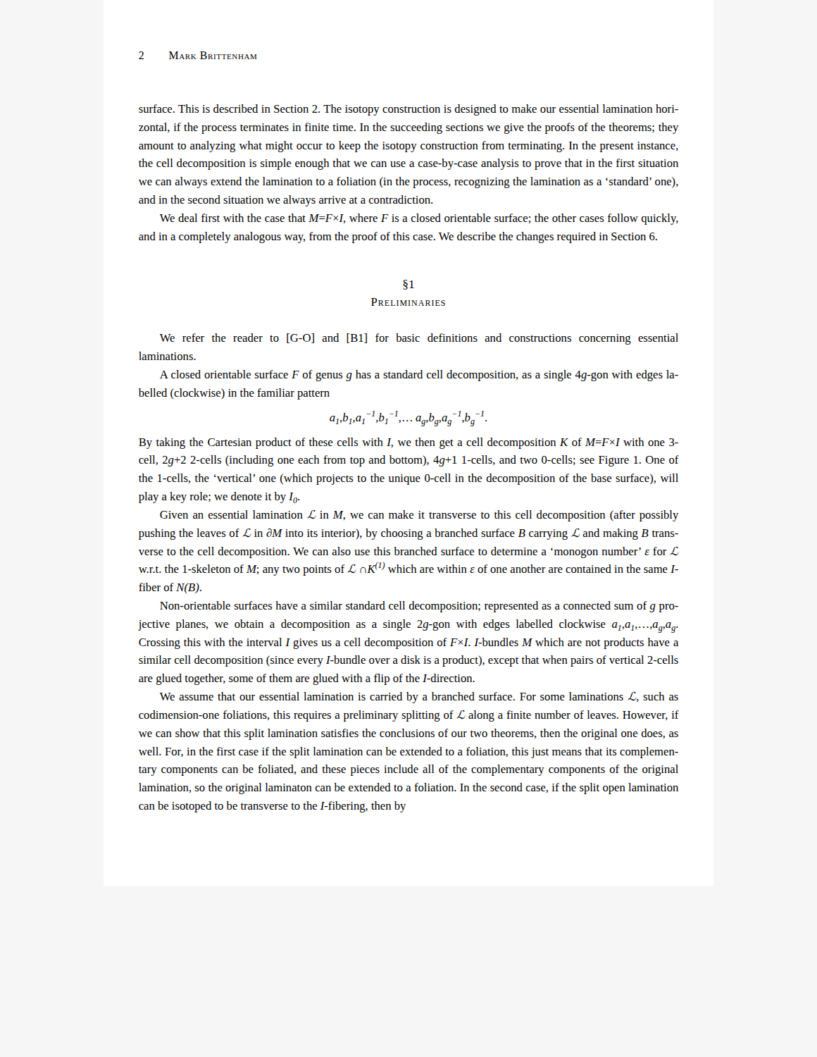2 Mark Brittenham
surface. This is described in Section 2. The isotopy construction is designed to make our essential lamination horizontal, if the process terminates in finite time. In the succeeding sections we give the proofs of the theorems; they amount to analyzing what might occur to keep the isotopy construction from terminating. In the present instance, the cell decomposition is simple enough that we can use a case-by-case analysis to prove that in the first situation we can always extend the lamination to a foliation (in the process, recognizing the lamination as a ‘standard’ one), and in the second situation we always arrive at a contradiction.
We deal first with the case that M=F×I, where F is a closed orientable surface; the other cases follow quickly, and in a completely analogous way, from the proof of this case. We describe the changes required in Section 6.
§1 Preliminaries
We refer the reader to [G-O] and [B1] for basic definitions and constructions concerning essential laminations.
A closed orientable surface F of genus g has a standard cell decomposition, as a single 4g-gon with edges labelled (clockwise) in the familiar pattern
a1,b1,a1−1,b1−1,… ag,bg,ag−1,bg−1.
By taking the Cartesian product of these cells with I, we then get a cell decom­position K of M=F×I with one 3-cell, 2g+2 2-cells (including one each from top and bottom), 4g+1 1-cells, and two 0-cells; see Figure 1. One of the 1-cells, the ‘vertical’ one (which projects to the unique 0-cell in the decomposition of the base surface), will play a key role; we denote it by I0.
Given an essential lamination ℒ in M, we can make it transverse to this cell decomposition (after possibly pushing the leaves of ℒ in ∂M into its interior), by choosing a branched surface B carrying ℒ and making B transverse to the cell decomposition. We can also use this branched surface to determine a ‘monogon number’ ε for ℒ w.r.t. the 1-skeleton of M; any two points of ℒ ∩K(1) which are within ε of one another are contained in the same I-fiber of N(B).
Non-orientable surfaces have a similar standard cell decomposition; represented as a connected sum of g projective planes, we obtain a decomposition as a single 2g-gon with edges labelled clockwise a1,a1,…,ag,ag. Crossing this with the interval I gives us a cell decomposition of F×I. I-bundles M which are not products have a similar cell decomposition (since every I-bundle over a disk is a product), except that when pairs of vertical 2-cells are glued together, some of them are glued with a flip of the I-direction.
We assume that our essential lamination is carried by a branched surface. For some laminations ℒ, such as codimension-one foliations, this requires a preliminary splitting of ℒ along a finite number of leaves. However, if we can show that this split lamination satisfies the conclusions of our two theorems, then the original one does, as well. For, in the first case if the split lamination can be extended to a foliation, this just means that its complementary components can be foliated, and these pieces include all of the complementary components of the original lamination, so the original laminaton can be extended to a foliation. In the second case, if the split open lamination can be isotoped to be transverse to the I-fibering, then by